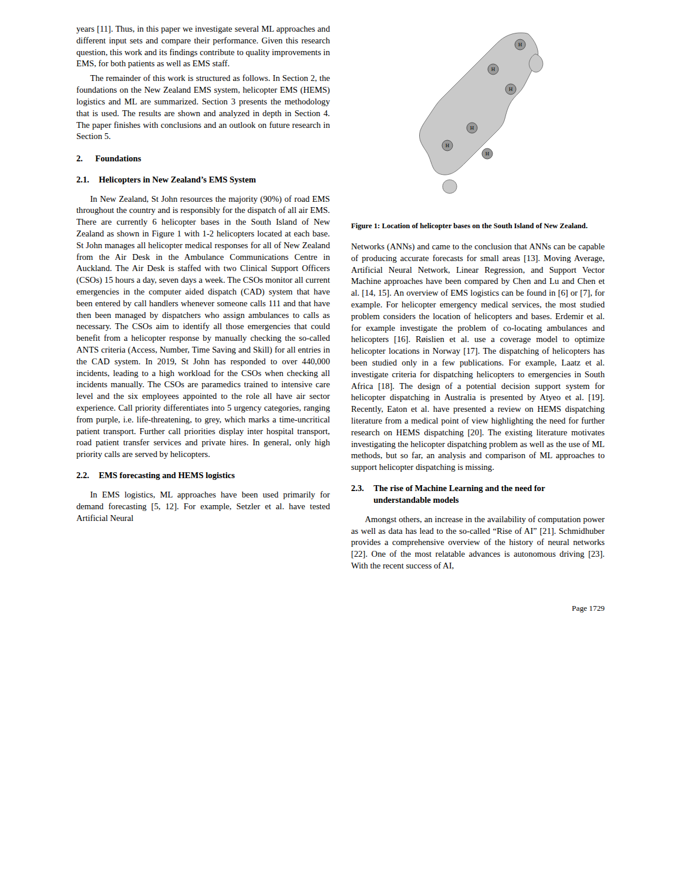years [11]. Thus, in this paper we investigate several ML approaches and different input sets and compare their performance. Given this research question, this work and its findings contribute to quality improvements in EMS, for both patients as well as EMS staff.
The remainder of this work is structured as follows. In Section 2, the foundations on the New Zealand EMS system, helicopter EMS (HEMS) logistics and ML are summarized. Section 3 presents the methodology that is used. The results are shown and analyzed in depth in Section 4. The paper finishes with conclusions and an outlook on future research in Section 5.
2. Foundations
2.1. Helicopters in New Zealand’s EMS System
In New Zealand, St John resources the majority (90%) of road EMS throughout the country and is responsibly for the dispatch of all air EMS. There are currently 6 helicopter bases in the South Island of New Zealand as shown in Figure 1 with 1-2 helicopters located at each base. St John manages all helicopter medical responses for all of New Zealand from the Air Desk in the Ambulance Communications Centre in Auckland. The Air Desk is staffed with two Clinical Support Officers (CSOs) 15 hours a day, seven days a week. The CSOs monitor all current emergencies in the computer aided dispatch (CAD) system that have been entered by call handlers whenever someone calls 111 and that have then been managed by dispatchers who assign ambulances to calls as necessary. The CSOs aim to identify all those emergencies that could benefit from a helicopter response by manually checking the so-called ANTS criteria (Access, Number, Time Saving and Skill) for all entries in the CAD system. In 2019, St John has responded to over 440,000 incidents, leading to a high workload for the CSOs when checking all incidents manually. The CSOs are paramedics trained to intensive care level and the six employees appointed to the role all have air sector experience. Call priority differentiates into 5 urgency categories, ranging from purple, i.e. life-threatening, to grey, which marks a time-uncritical patient transport. Further call priorities display inter hospital transport, road patient transfer services and private hires. In general, only high priority calls are served by helicopters.
2.2. EMS forecasting and HEMS logistics
In EMS logistics, ML approaches have been used primarily for demand forecasting [5, 12]. For example, Setzler et al. have tested Artificial Neural
H H H H H H
Figure 1: Location of helicopter bases on the South Island of New Zealand.
Networks (ANNs) and came to the conclusion that ANNs can be capable of producing accurate forecasts for small areas [13]. Moving Average, Artificial Neural Network, Linear Regression, and Support Vector Machine approaches have been compared by Chen and Lu and Chen et al. [14, 15]. An overview of EMS logistics can be found in [6] or [7], for example. For helicopter emergency medical services, the most studied problem considers the location of helicopters and bases. Erdemir et al. for example investigate the problem of co-locating ambulances and helicopters [16]. Røislien et al. use a coverage model to optimize helicopter locations in Norway [17]. The dispatching of helicopters has been studied only in a few publications. For example, Laatz et al. investigate criteria for dispatching helicopters to emergencies in South Africa [18]. The design of a potential decision support system for helicopter dispatching in Australia is presented by Atyeo et al. [19]. Recently, Eaton et al. have presented a review on HEMS dispatching literature from a medical point of view highlighting the need for further research on HEMS dispatching [20]. The existing literature motivates investigating the helicopter dispatching problem as well as the use of ML methods, but so far, an analysis and comparison of ML approaches to support helicopter dispatching is missing.
2.3. The rise of Machine Learning and the need for understandable models
Amongst others, an increase in the availability of computation power as well as data has lead to the so-called “Rise of AI” [21]. Schmidhuber provides a comprehensive overview of the history of neural networks [22]. One of the most relatable advances is autonomous driving [23]. With the recent success of AI,
Page 1729